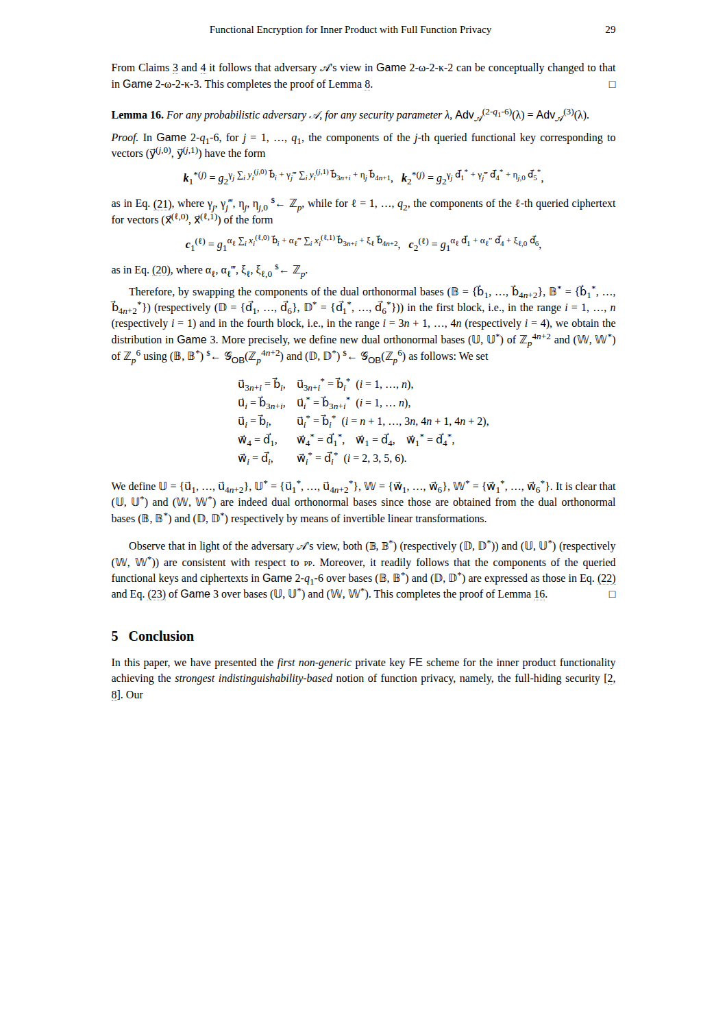Functional Encryption for Inner Product with Full Function Privacy 29
From Claims 3 and 4 it follows that adversary 𝒜's view in Game 2-ω-2-κ-2 can be conceptually changed to that in Game 2-ω-2-κ-3. This completes the proof of Lemma 8. □
Lemma 16. For any probabilistic adversary 𝒜, for any security parameter λ, Adv𝒜(2-q1-6)(λ) = Adv𝒜(3)(λ).
Proof. In Game 2-q1-6, for j = 1, …, q1, the components of the j-th queried functional key corresponding to vectors (y⃗(j,0), y⃗(j,1)) have the form
k1*(j) = g2γj ∑i yi(j,0) b⃗i + γj‴ ∑i yi(j,1) b⃗3n+i + ηj b⃗4n+1, k2*(j) = g2γj d⃗1* + γj‴ d⃗4* + ηj,0 d⃗5*,
as in Eq. (21), where γj, γj‴, ηj, ηj,0 $← ℤp, while for ℓ = 1, …, q2, the components of the ℓ-th queried ciphertext for vectors (x⃗(ℓ,0), x⃗(ℓ,1)) of the form
c1(ℓ) = g1αℓ ∑i xi(ℓ,0) b⃗i + αℓ‴ ∑i xi(ℓ,1) b⃗3n+i + ξℓ b⃗4n+2, c2(ℓ) = g1αℓ d⃗1 + αℓ″ d⃗4 + ξℓ,0 d⃗6,
as in Eq. (20), where αℓ, αℓ‴, ξℓ, ξℓ,0 $← ℤp.
Therefore, by swapping the components of the dual orthonormal bases (𝔹 = {b⃗1, …, b⃗4n+2}, 𝔹* = {b⃗1*, …, b⃗4n+2*}) (respectively (𝔻 = {d⃗1, …, d⃗6}, 𝔻* = {d⃗1*, …, d⃗6*})) in the first block, i.e., in the range i = 1, …, n (respectively i = 1) and in the fourth block, i.e., in the range i = 3n + 1, …, 4n (respectively i = 4), we obtain the distribution in Game 3. More precisely, we define new dual orthonormal bases (𝕌, 𝕌*) of ℤp4n+2 and (𝕎, 𝕎*) of ℤp6 using (𝔹, 𝔹*) $← 𝒢OB(ℤp4n+2) and (𝔻, 𝔻*) $← 𝒢OB(ℤp6) as follows: We set
| u⃗ 3 n + i = b⃗ i , | u⃗ 3 n + i * = b⃗ i * ( i = 1, …, n ), |
| u⃗ i = b⃗ 3 n + i , | u⃗ i * = b⃗ 3 n + i * ( i = 1, … n ), |
| u⃗ i = b⃗ i , | u⃗ i * = b⃗ i * ( i = n + 1, …, 3 n , 4 n + 1, 4 n + 2), |
| w⃗ 4 = d⃗ 1 , | w⃗ 4 * = d⃗ 1 * , w⃗ 1 = d⃗ 4 , w⃗ 1 * = d⃗ 4 * , |
| w⃗ i = d⃗ i , | w⃗ i * = d⃗ i * ( i = 2, 3, 5, 6). |
We define 𝕌 = {u⃗1, …, u⃗4n+2}, 𝕌* = {u⃗1*, …, u⃗4n+2*}, 𝕎 = {w⃗1, …, w⃗6}, 𝕎* = {w⃗1*, …, w⃗6*}. It is clear that (𝕌, 𝕌*) and (𝕎, 𝕎*) are indeed dual orthonormal bases since those are obtained from the dual orthonormal bases (𝔹, 𝔹*) and (𝔻, 𝔻*) respectively by means of invertible linear transformations.
Observe that in light of the adversary 𝒜's view, both (𝔹, 𝔹*) (respectively (𝔻, 𝔻*)) and (𝕌, 𝕌*) (respectively (𝕎, 𝕎*)) are consistent with respect to pp. Moreover, it readily follows that the components of the queried functional keys and ciphertexts in Game 2-q1-6 over bases (𝔹, 𝔹*) and (𝔻, 𝔻*) are expressed as those in Eq. (22) and Eq. (23) of Game 3 over bases (𝕌, 𝕌*) and (𝕎, 𝕎*). This completes the proof of Lemma 16. □
5 Conclusion
In this paper, we have presented the first non-generic private key FE scheme for the inner product functionality achieving the strongest indistinguishability-based notion of function privacy, namely, the full-hiding security [2, 8]. Our